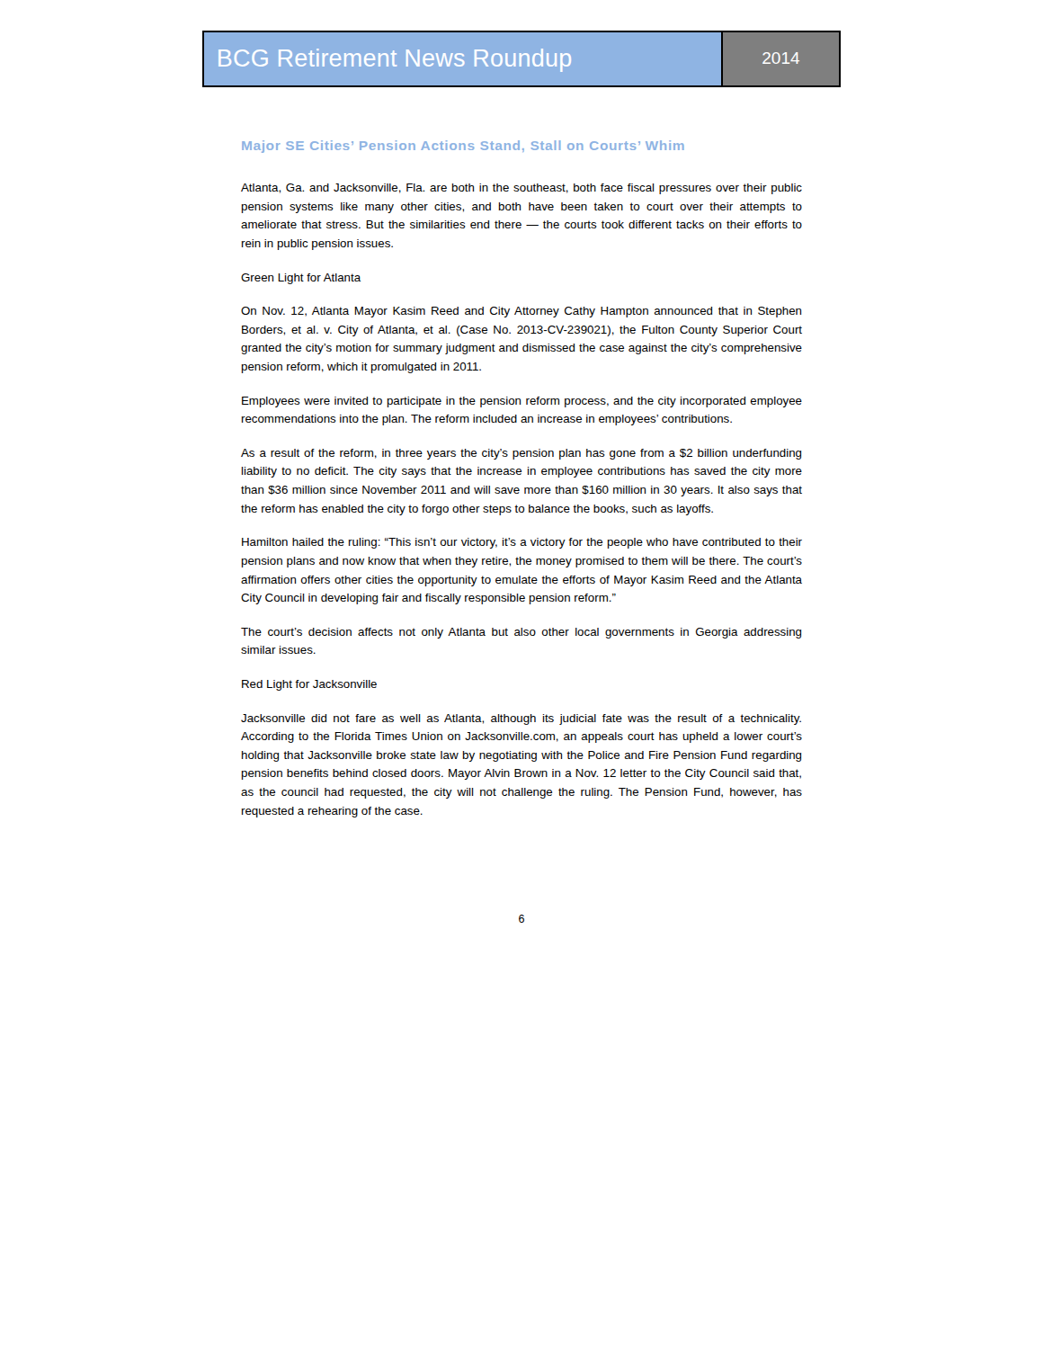BCG Retirement News Roundup
2014
Major SE Cities’ Pension Actions Stand, Stall on Courts’ Whim
Atlanta, Ga. and Jacksonville, Fla. are both in the southeast, both face fiscal pressures over their public pension systems like many other cities, and both have been taken to court over their attempts to ameliorate that stress. But the similarities end there — the courts took different tacks on their efforts to rein in public pension issues.
Green Light for Atlanta
On Nov. 12, Atlanta Mayor Kasim Reed and City Attorney Cathy Hampton announced that in Stephen Borders, et al. v. City of Atlanta, et al. (Case No. 2013-CV-239021), the Fulton County Superior Court granted the city’s motion for summary judgment and dismissed the case against the city’s comprehensive pension reform, which it promulgated in 2011.
Employees were invited to participate in the pension reform process, and the city incorporated employee recommendations into the plan. The reform included an increase in employees’ contributions.
As a result of the reform, in three years the city’s pension plan has gone from a $2 billion underfunding liability to no deficit. The city says that the increase in employee contributions has saved the city more than $36 million since November 2011 and will save more than $160 million in 30 years. It also says that the reform has enabled the city to forgo other steps to balance the books, such as layoffs.
Hamilton hailed the ruling: “This isn’t our victory, it’s a victory for the people who have contributed to their pension plans and now know that when they retire, the money promised to them will be there. The court’s affirmation offers other cities the opportunity to emulate the efforts of Mayor Kasim Reed and the Atlanta City Council in developing fair and fiscally responsible pension reform.”
The court’s decision affects not only Atlanta but also other local governments in Georgia addressing similar issues.
Red Light for Jacksonville
Jacksonville did not fare as well as Atlanta, although its judicial fate was the result of a technicality. According to the Florida Times Union on Jacksonville.com, an appeals court has upheld a lower court’s holding that Jacksonville broke state law by negotiating with the Police and Fire Pension Fund regarding pension benefits behind closed doors. Mayor Alvin Brown in a Nov. 12 letter to the City Council said that, as the council had requested, the city will not challenge the ruling. The Pension Fund, however, has requested a rehearing of the case.
6